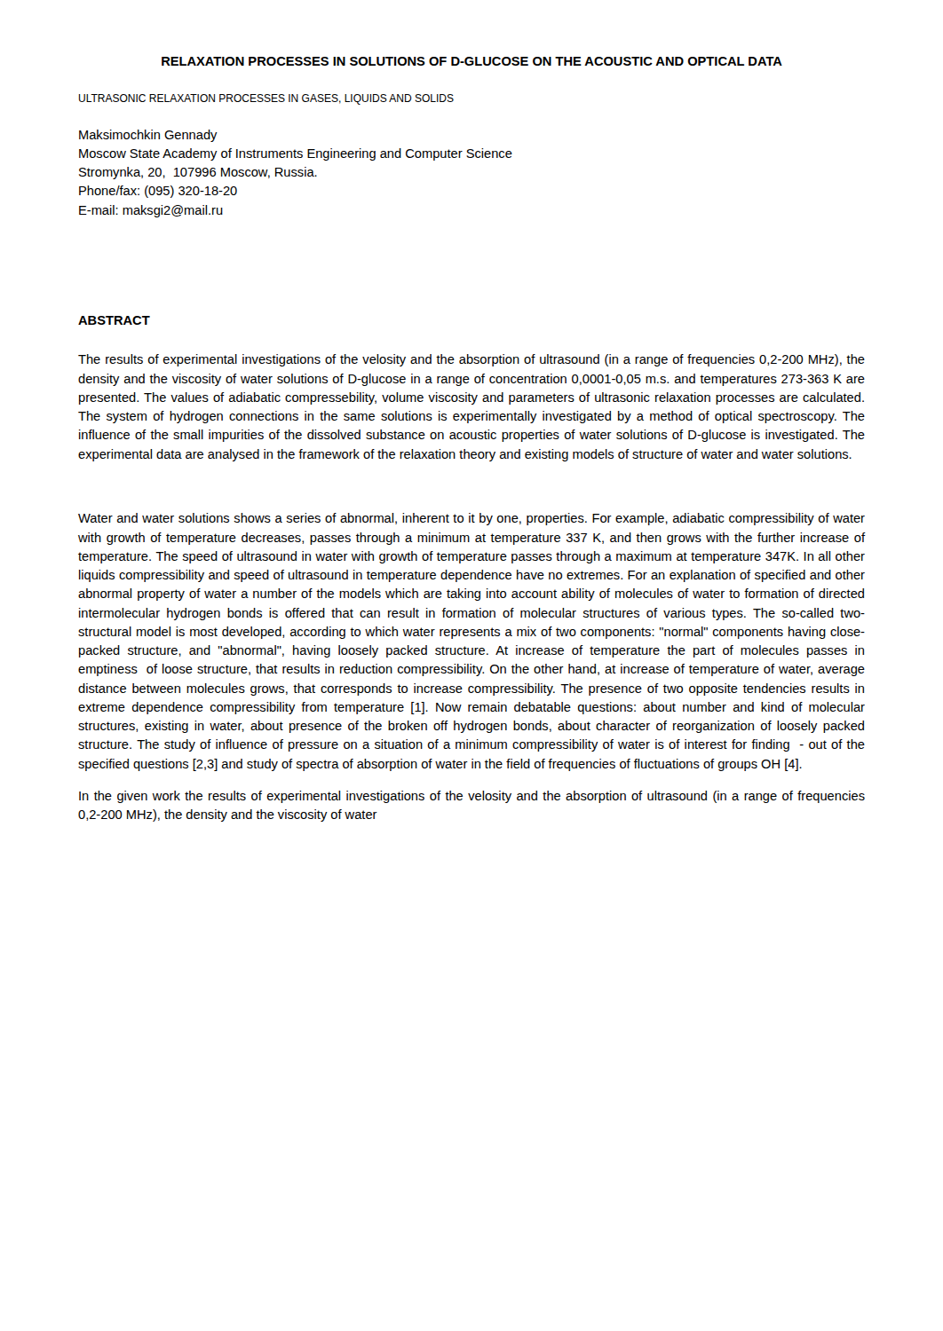Relaxation Processes in Solutions of D-Glucose on the Acoustic and Optical Data
Ultrasonic relaxation processes in gases, liquids and solids
Maksimochkin Gennady
Moscow State Academy of Instruments Engineering and Computer Science
Stromynka, 20, 107996 Moscow, Russia.
Phone/fax: (095) 320-18-20
E-mail: maksgi2@mail.ru
Abstract
The results of experimental investigations of the velosity and the absorption of ultrasound (in a range of frequencies 0,2-200 MHz), the density and the viscosity of water solutions of D-glucose in a range of concentration 0,0001-0,05 m.s. and temperatures 273-363 K are presented. The values of adiabatic compressebility, volume viscosity and parameters of ultrasonic relaxation processes are calculated. The system of hydrogen connections in the same solutions is experimentally investigated by a method of optical spectroscopy. The influence of the small impurities of the dissolved substance on acoustic properties of water solutions of D-glucose is investigated. The experimental data are analysed in the framework of the relaxation theory and existing models of structure of water and water solutions.
Water and water solutions shows a series of abnormal, inherent to it by one, properties. For example, adiabatic compressibility of water with growth of temperature decreases, passes through a minimum at temperature 337 K, and then grows with the further increase of temperature. The speed of ultrasound in water with growth of temperature passes through a maximum at temperature 347K. In all other liquids compressibility and speed of ultrasound in temperature dependence have no extremes. For an explanation of specified and other abnormal property of water a number of the models which are taking into account ability of molecules of water to formation of directed intermolecular hydrogen bonds is offered that can result in formation of molecular structures of various types. The so-called two-structural model is most developed, according to which water represents a mix of two components: "normal" components having close-packed structure, and "abnormal", having loosely packed structure. At increase of temperature the part of molecules passes in emptiness of loose structure, that results in reduction compressibility. On the other hand, at increase of temperature of water, average distance between molecules grows, that corresponds to increase compressibility. The presence of two opposite tendencies results in extreme dependence compressibility from temperature [1]. Now remain debatable questions: about number and kind of molecular structures, existing in water, about presence of the broken off hydrogen bonds, about character of reorganization of loosely packed structure. The study of influence of pressure on a situation of a minimum compressibility of water is of interest for finding - out of the specified questions [2,3] and study of spectra of absorption of water in the field of frequencies of fluctuations of groups OH [4].
In the given work the results of experimental investigations of the velosity and the absorption of ultrasound (in a range of frequencies 0,2-200 MHz), the density and the viscosity of water